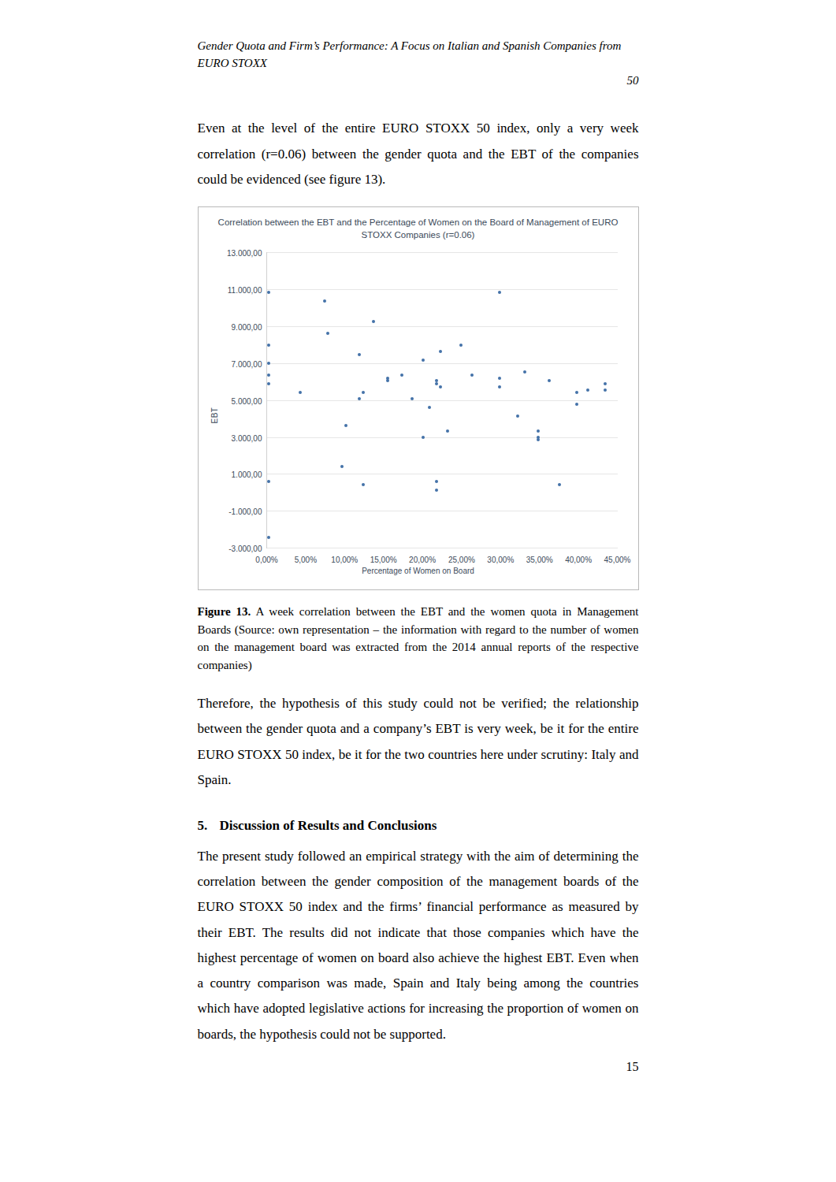Gender Quota and Firm’s Performance: A Focus on Italian and Spanish Companies from EURO STOXX 50
Even at the level of the entire EURO STOXX 50 index, only a very week correlation (r=0.06) between the gender quota and the EBT of the companies could be evidenced (see figure 13).
Correlation between the EBT and the Percentage of Women on the Board of Management of EURO
STOXX Companies (r=0.06)
EBT
13.000,00
11.000,00
9.000,00
7.000,00
5.000,00
3.000,00
1.000,00
-1.000,00
-3.000,00
0,00% 5,00% 10,00% 15,00% 20,00% 25,00% 30,00% 35,00% 40,00% 45,00%
Percentage of Women on Board
Figure 13. A week correlation between the EBT and the women quota in Management Boards (Source: own representation – the information with regard to the number of women on the management board was extracted from the 2014 annual reports of the respective companies)
Therefore, the hypothesis of this study could not be verified; the relationship between the gender quota and a company’s EBT is very week, be it for the entire EURO STOXX 50 index, be it for the two countries here under scrutiny: Italy and Spain.
5. Discussion of Results and Conclusions
The present study followed an empirical strategy with the aim of determining the correlation between the gender composition of the management boards of the EURO STOXX 50 index and the firms’ financial performance as measured by their EBT. The results did not indicate that those companies which have the highest percentage of women on board also achieve the highest EBT. Even when a country comparison was made, Spain and Italy being among the countries which have adopted legislative actions for increasing the proportion of women on boards, the hypothesis could not be supported.
15